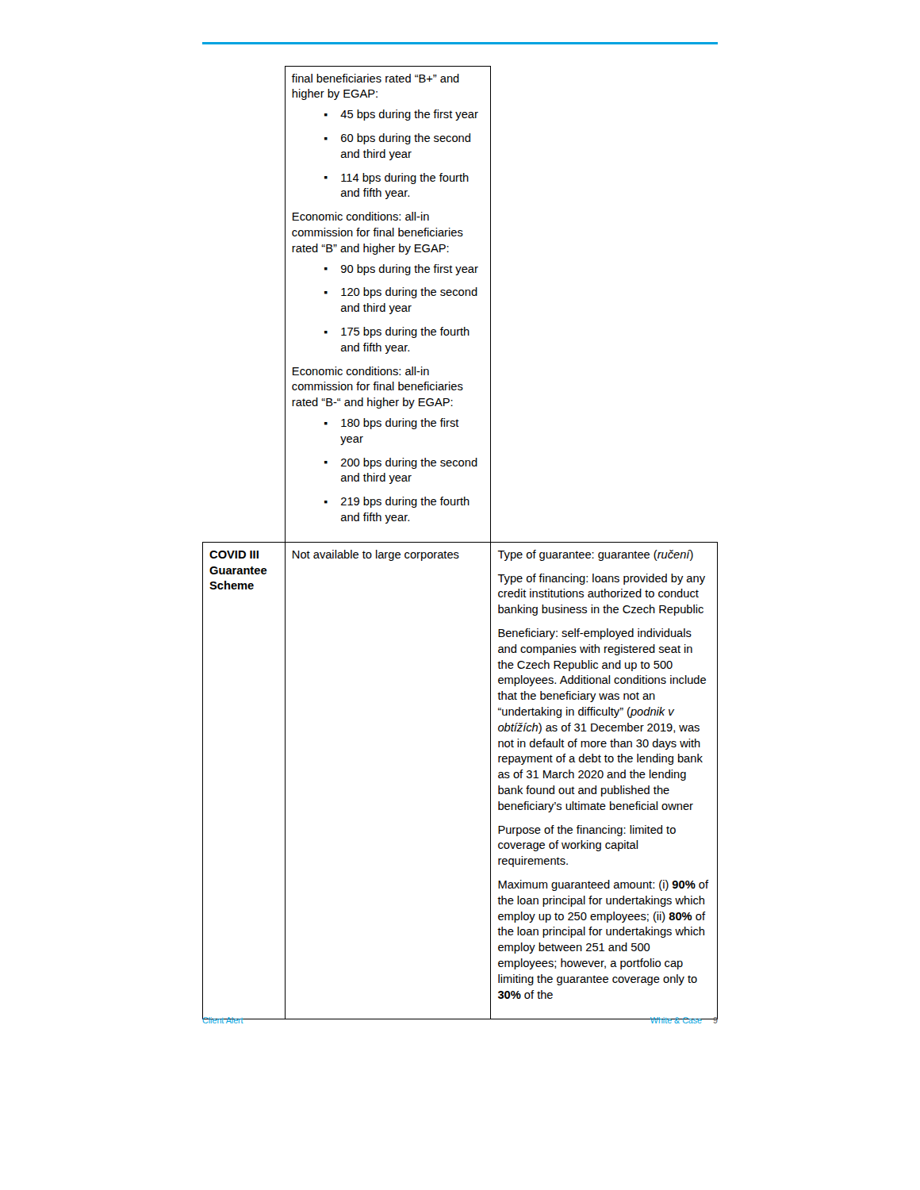| | final beneficiaries rated “B+” and higher by EGAP: 45 bps during the first year 60 bps during the second and third year 114 bps during the fourth and fifth year. Economic conditions: all-in commission for final beneficiaries rated “B” and higher by EGAP: 90 bps during the first year 120 bps during the second and third year 175 bps during the fourth and fifth year. Economic conditions: all-in commission for final beneficiaries rated “B-“ and higher by EGAP: 180 bps during the first year 200 bps during the second and third year 219 bps during the fourth and fifth year. | |
| COVID III Guarantee Scheme | Not available to large corporates | Type of guarantee: guarantee ( ručení ) Type of financing: loans provided by any credit institutions authorized to conduct banking business in the Czech Republic Beneficiary: self-employed individuals and companies with registered seat in the Czech Republic and up to 500 employees. Additional conditions include that the beneficiary was not an “undertaking in difficulty” ( podnik v obtížích ) as of 31 December 2019, was not in default of more than 30 days with repayment of a debt to the lending bank as of 31 March 2020 and the lending bank found out and published the beneficiary’s ultimate beneficial owner Purpose of the financing: limited to coverage of working capital requirements. Maximum guaranteed amount: (i) 90% of the loan principal for undertakings which employ up to 250 employees; (ii) 80% of the loan principal for undertakings which employ between 251 and 500 employees; however, a portfolio cap limiting the guarantee coverage only to 30% of the |
Client Alert
White & Case 9